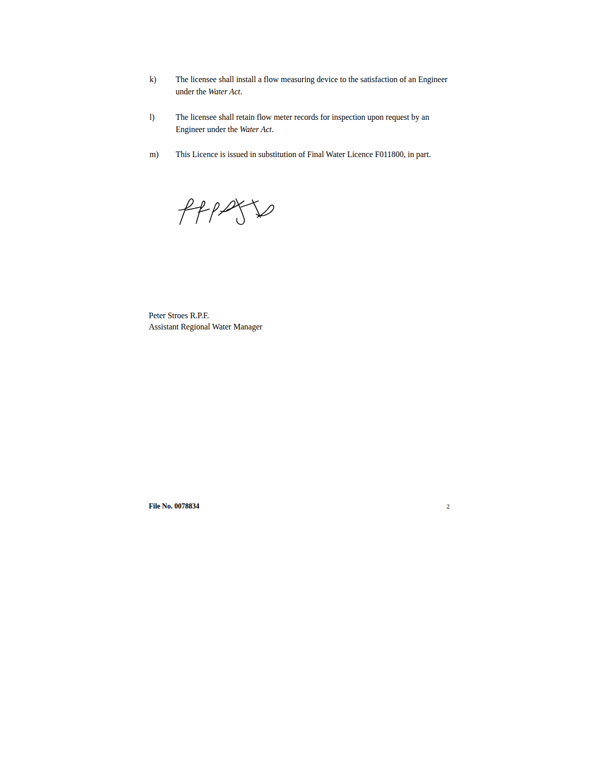k)
The licensee shall install a flow measuring device to the satisfaction of an Engineer under the Water Act.
l)
The licensee shall retain flow meter records for inspection upon request by an Engineer under the Water Act.
m)
This Licence is issued in substitution of Final Water Licence F011800, in part.
Peter Stroes R.P.F.
Assistant Regional Water Manager
File No. 0078834
2